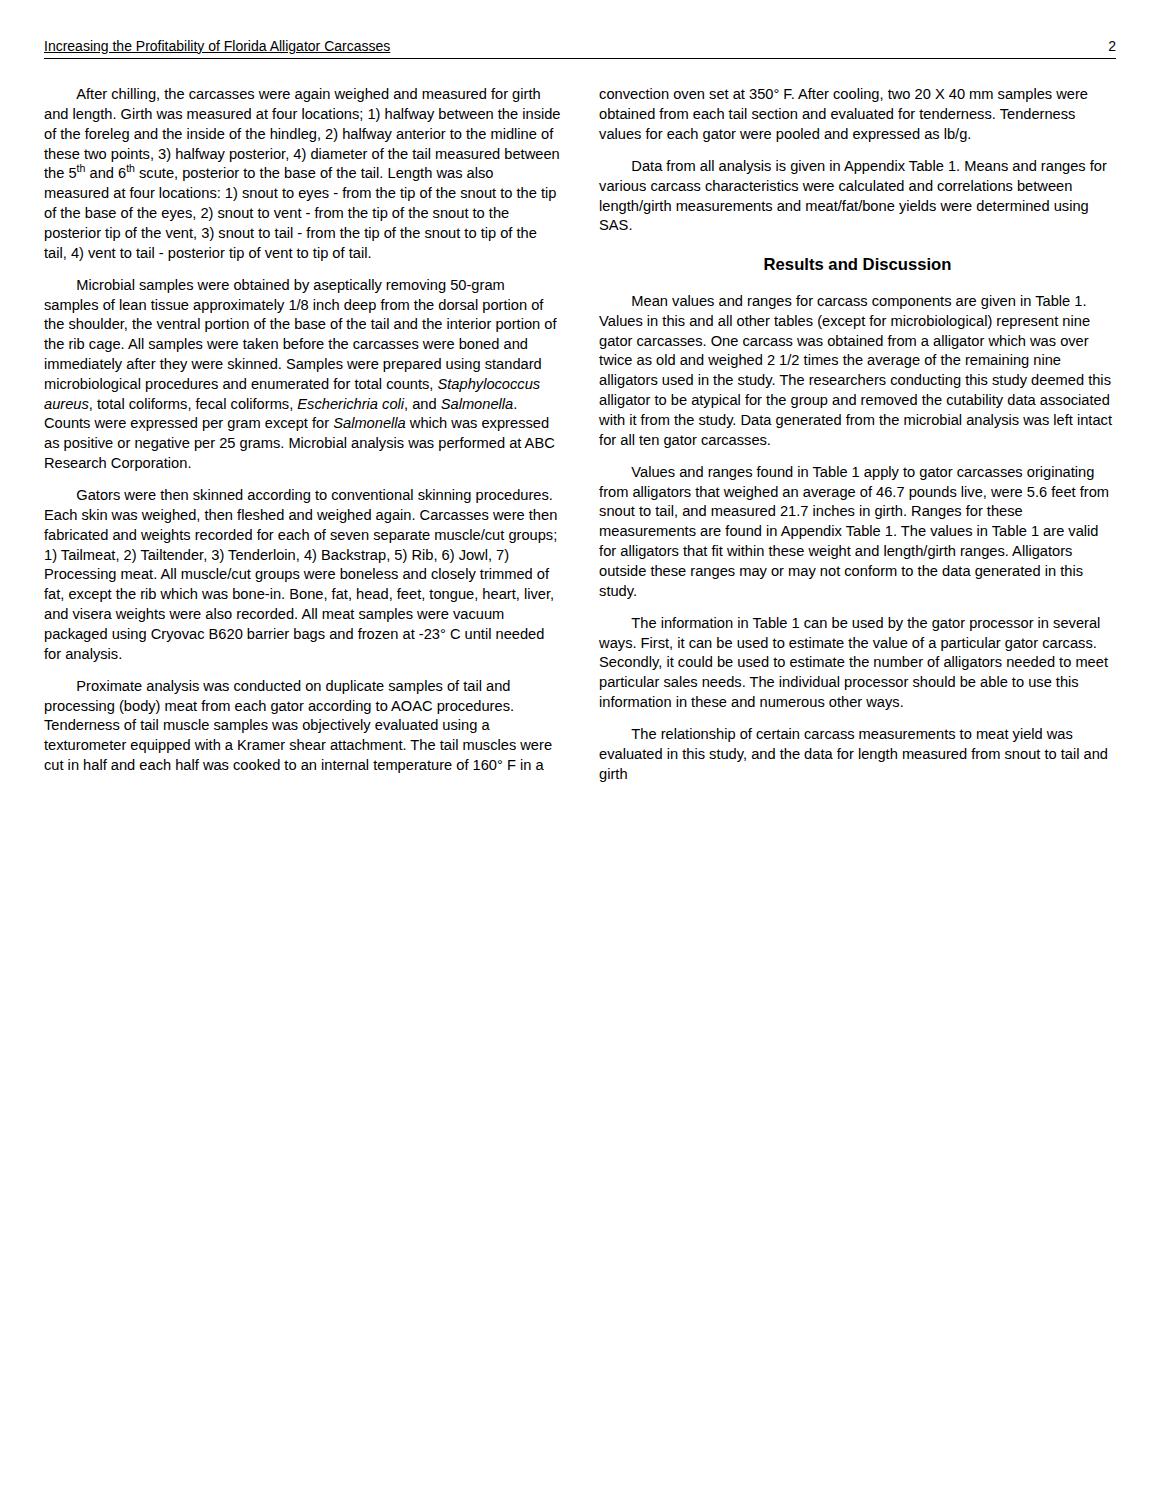Increasing the Profitability of Florida Alligator Carcasses 2
After chilling, the carcasses were again weighed and measured for girth and length. Girth was measured at four locations; 1) halfway between the inside of the foreleg and the inside of the hindleg, 2) halfway anterior to the midline of these two points, 3) halfway posterior, 4) diameter of the tail measured between the 5th and 6th scute, posterior to the base of the tail. Length was also measured at four locations: 1) snout to eyes - from the tip of the snout to the tip of the base of the eyes, 2) snout to vent - from the tip of the snout to the posterior tip of the vent, 3) snout to tail - from the tip of the snout to tip of the tail, 4) vent to tail - posterior tip of vent to tip of tail.
Microbial samples were obtained by aseptically removing 50-gram samples of lean tissue approximately 1/8 inch deep from the dorsal portion of the shoulder, the ventral portion of the base of the tail and the interior portion of the rib cage. All samples were taken before the carcasses were boned and immediately after they were skinned. Samples were prepared using standard microbiological procedures and enumerated for total counts, Staphylococcus aureus, total coliforms, fecal coliforms, Escherichria coli, and Salmonella. Counts were expressed per gram except for Salmonella which was expressed as positive or negative per 25 grams. Microbial analysis was performed at ABC Research Corporation.
Gators were then skinned according to conventional skinning procedures. Each skin was weighed, then fleshed and weighed again. Carcasses were then fabricated and weights recorded for each of seven separate muscle/cut groups; 1) Tailmeat, 2) Tailtender, 3) Tenderloin, 4) Backstrap, 5) Rib, 6) Jowl, 7) Processing meat. All muscle/cut groups were boneless and closely trimmed of fat, except the rib which was bone-in. Bone, fat, head, feet, tongue, heart, liver, and visera weights were also recorded. All meat samples were vacuum packaged using Cryovac B620 barrier bags and frozen at -23° C until needed for analysis.
Proximate analysis was conducted on duplicate samples of tail and processing (body) meat from each gator according to AOAC procedures. Tenderness of tail muscle samples was objectively evaluated using a texturometer equipped with a Kramer shear attachment. The tail muscles were cut in half and each half was cooked to an internal temperature of 160° F in a convection oven set at 350° F. After cooling, two 20 X 40 mm samples were obtained from each tail section and evaluated for tenderness. Tenderness values for each gator were pooled and expressed as lb/g.
Data from all analysis is given in Appendix Table 1. Means and ranges for various carcass characteristics were calculated and correlations between length/girth measurements and meat/fat/bone yields were determined using SAS.
Results and Discussion
Mean values and ranges for carcass components are given in Table 1. Values in this and all other tables (except for microbiological) represent nine gator carcasses. One carcass was obtained from a alligator which was over twice as old and weighed 2 1/2 times the average of the remaining nine alligators used in the study. The researchers conducting this study deemed this alligator to be atypical for the group and removed the cutability data associated with it from the study. Data generated from the microbial analysis was left intact for all ten gator carcasses.
Values and ranges found in Table 1 apply to gator carcasses originating from alligators that weighed an average of 46.7 pounds live, were 5.6 feet from snout to tail, and measured 21.7 inches in girth. Ranges for these measurements are found in Appendix Table 1. The values in Table 1 are valid for alligators that fit within these weight and length/girth ranges. Alligators outside these ranges may or may not conform to the data generated in this study.
The information in Table 1 can be used by the gator processor in several ways. First, it can be used to estimate the value of a particular gator carcass. Secondly, it could be used to estimate the number of alligators needed to meet particular sales needs. The individual processor should be able to use this information in these and numerous other ways.
The relationship of certain carcass measurements to meat yield was evaluated in this study, and the data for length measured from snout to tail and girth